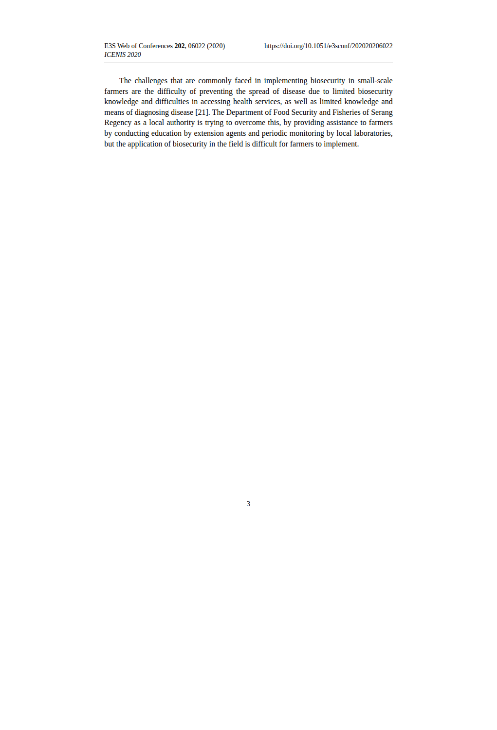E3S Web of Conferences 202, 06022 (2020) ICENIS 2020
https://doi.org/10.1051/e3sconf/202020206022
The challenges that are commonly faced in implementing biosecurity in small-scale farmers are the difficulty of preventing the spread of disease due to limited biosecurity knowledge and difficulties in accessing health services, as well as limited knowledge and means of diagnosing disease [21]. The Department of Food Security and Fisheries of Serang Regency as a local authority is trying to overcome this, by providing assistance to farmers by conducting education by extension agents and periodic monitoring by local laboratories, but the application of biosecurity in the field is difficult for farmers to implement.
3